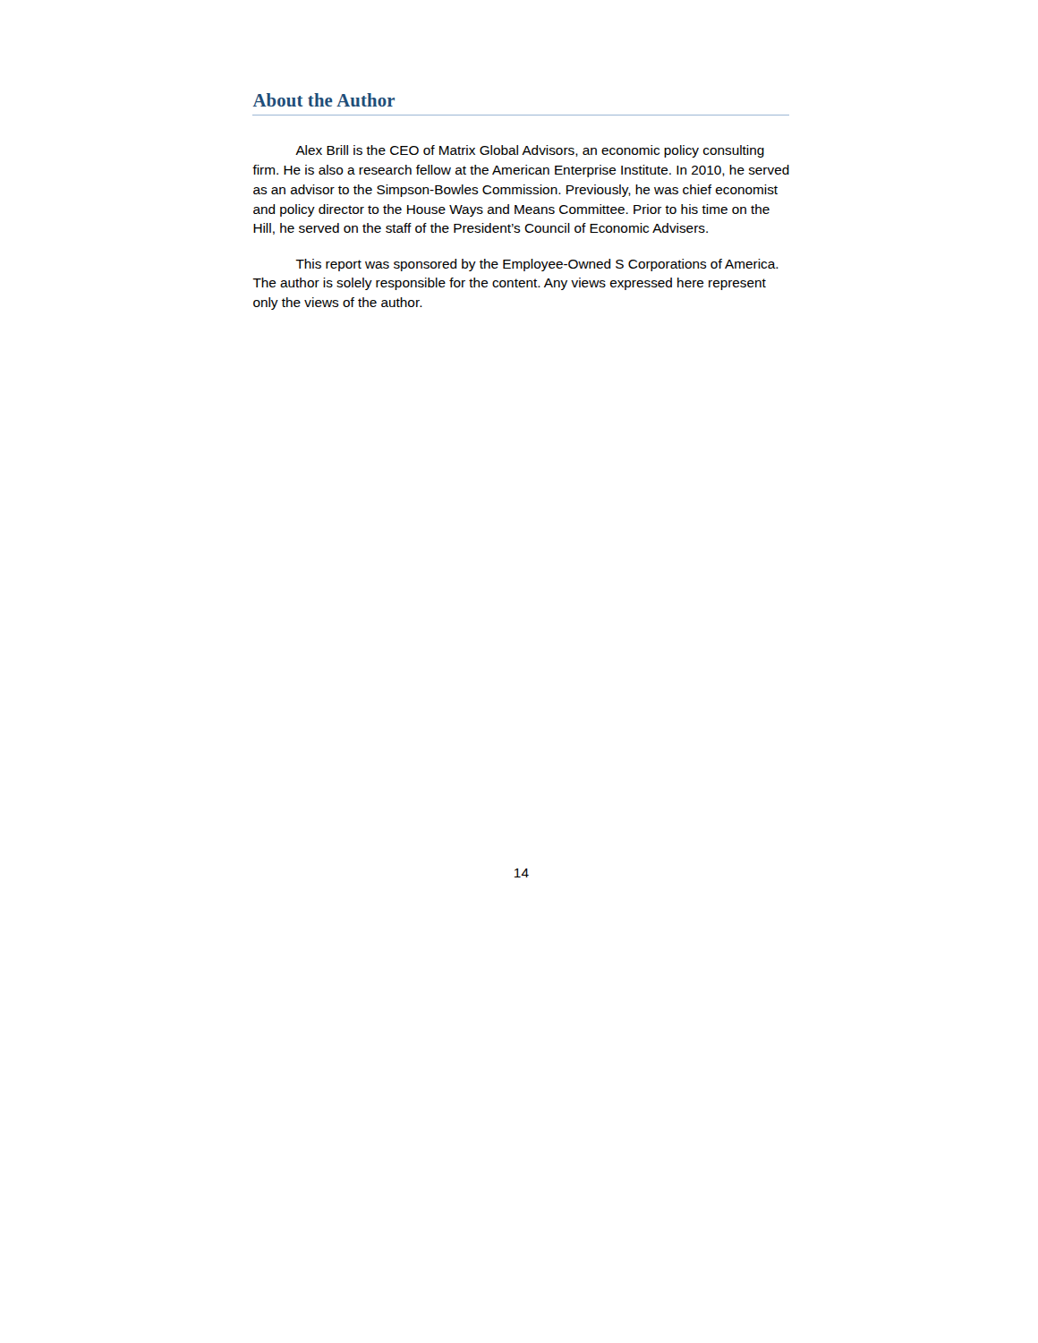About the Author
Alex Brill is the CEO of Matrix Global Advisors, an economic policy consulting firm. He is also a research fellow at the American Enterprise Institute. In 2010, he served as an advisor to the Simpson-Bowles Commission. Previously, he was chief economist and policy director to the House Ways and Means Committee. Prior to his time on the Hill, he served on the staff of the President’s Council of Economic Advisers.
This report was sponsored by the Employee-Owned S Corporations of America. The author is solely responsible for the content. Any views expressed here represent only the views of the author.
14